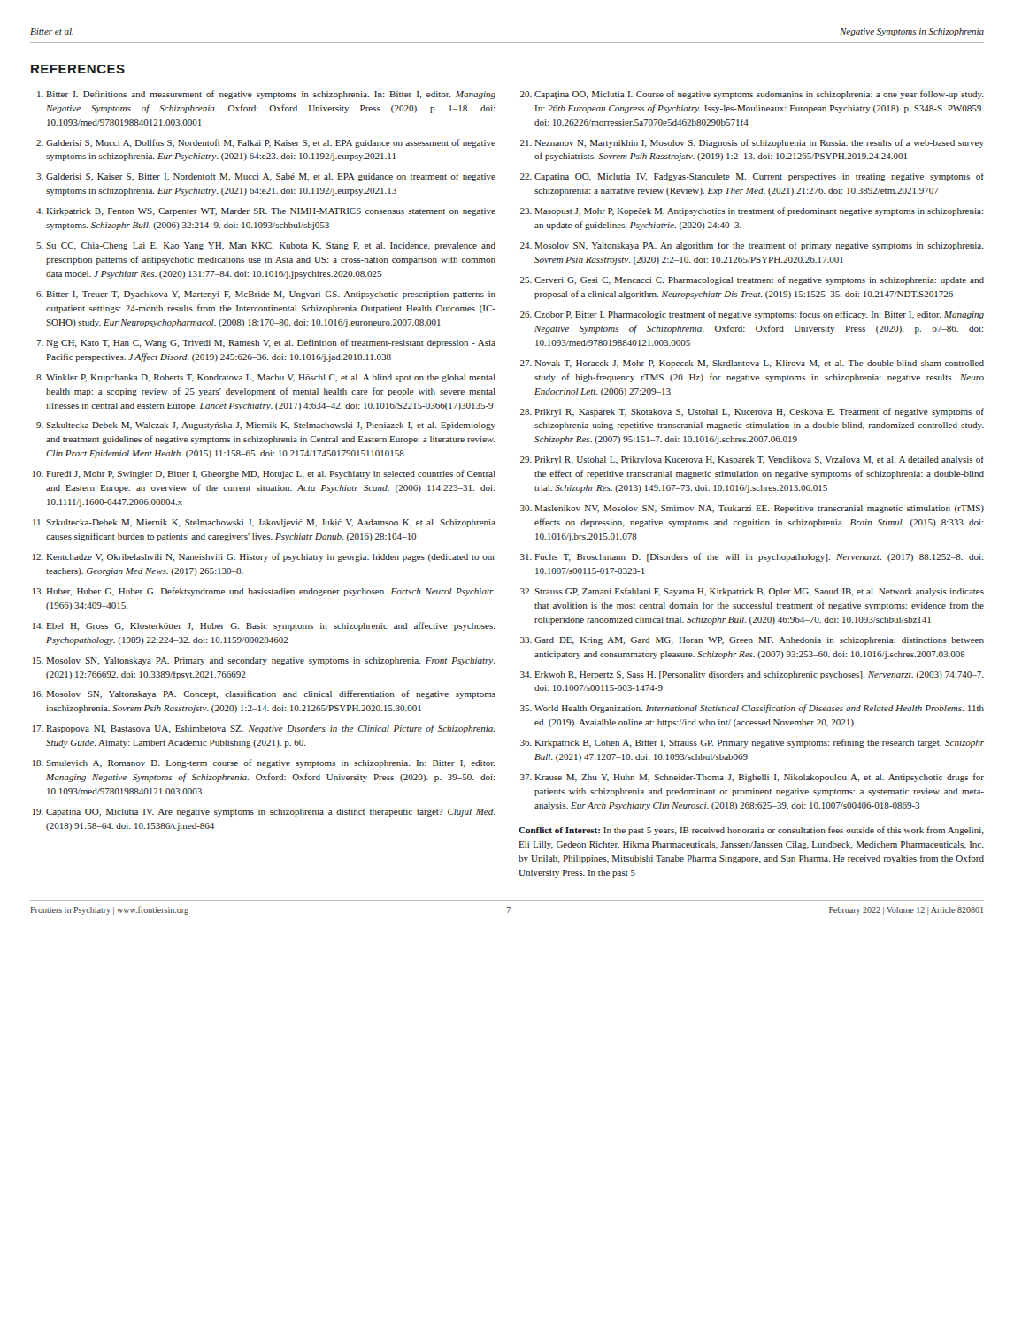Bitter et al. Negative Symptoms in Schizophrenia
REFERENCES
Bitter I. Definitions and measurement of negative symptoms in schizophrenia. In: Bitter I, editor. Managing Negative Symptoms of Schizophrenia. Oxford: Oxford University Press (2020). p. 1–18. doi: 10.1093/med/9780198840121.003.0001
Galderisi S, Mucci A, Dollfus S, Nordentoft M, Falkai P, Kaiser S, et al. EPA guidance on assessment of negative symptoms in schizophrenia. Eur Psychiatry. (2021) 64:e23. doi: 10.1192/j.eurpsy.2021.11
Galderisi S, Kaiser S, Bitter I, Nordentoft M, Mucci A, Sabé M, et al. EPA guidance on treatment of negative symptoms in schizophrenia. Eur Psychiatry. (2021) 64:e21. doi: 10.1192/j.eurpsy.2021.13
Kirkpatrick B, Fenton WS, Carpenter WT, Marder SR. The NIMH-MATRICS consensus statement on negative symptoms. Schizophr Bull. (2006) 32:214–9. doi: 10.1093/schbul/sbj053
Su CC, Chia-Cheng Lai E, Kao Yang YH, Man KKC, Kubota K, Stang P, et al. Incidence, prevalence and prescription patterns of antipsychotic medications use in Asia and US: a cross-nation comparison with common data model. J Psychiatr Res. (2020) 131:77–84. doi: 10.1016/j.jpsychires.2020.08.025
Bitter I, Treuer T, Dyachkova Y, Martenyi F, McBride M, Ungvari GS. Antipsychotic prescription patterns in outpatient settings: 24-month results from the Intercontinental Schizophrenia Outpatient Health Outcomes (IC-SOHO) study. Eur Neuropsychopharmacol. (2008) 18:170–80. doi: 10.1016/j.euroneuro.2007.08.001
Ng CH, Kato T, Han C, Wang G, Trivedi M, Ramesh V, et al. Definition of treatment-resistant depression - Asia Pacific perspectives. J Affect Disord. (2019) 245:626–36. doi: 10.1016/j.jad.2018.11.038
Winkler P, Krupchanka D, Roberts T, Kondratova L, Machu V, Höschl C, et al. A blind spot on the global mental health map: a scoping review of 25 years' development of mental health care for people with severe mental illnesses in central and eastern Europe. Lancet Psychiatry. (2017) 4:634–42. doi: 10.1016/S2215-0366(17)30135-9
Szkultecka-Debek M, Walczak J, Augustyńska J, Miernik K, Stelmachowski J, Pieniazek I, et al. Epidemiology and treatment guidelines of negative symptoms in schizophrenia in Central and Eastern Europe: a literature review. Clin Pract Epidemiol Ment Health. (2015) 11:158–65. doi: 10.2174/1745017901511010158
Furedi J, Mohr P, Swingler D, Bitter I, Gheorghe MD, Hotujac L, et al. Psychiatry in selected countries of Central and Eastern Europe: an overview of the current situation. Acta Psychiatr Scand. (2006) 114:223–31. doi: 10.1111/j.1600-0447.2006.00804.x
Szkultecka-Debek M, Miernik K, Stelmachowski J, Jakovljević M, Jukić V, Aadamsoo K, et al. Schizophrenia causes significant burden to patients' and caregivers' lives. Psychiatr Danub. (2016) 28:104–10
Kentchadze V, Okribelashvili N, Naneishvili G. History of psychiatry in georgia: hidden pages (dedicated to our teachers). Georgian Med News. (2017) 265:130–8.
Huber, Huber G, Huber G. Defektsyndrome und basisstadien endogener psychosen. Fortsch Neurol Psychiatr. (1966) 34:409–4015.
Ebel H, Gross G, Klosterkötter J, Huber G. Basic symptoms in schizophrenic and affective psychoses. Psychopathology. (1989) 22:224–32. doi: 10.1159/000284602
Mosolov SN, Yaltonskaya PA. Primary and secondary negative symptoms in schizophrenia. Front Psychiatry. (2021) 12:766692. doi: 10.3389/fpsyt.2021.766692
Mosolov SN, Yaltonskaya PA. Concept, classification and clinical differentiation of negative symptoms inschizophrenia. Sovrem Psih Rasstrojstv. (2020) 1:2–14. doi: 10.21265/PSYPH.2020.15.30.001
Raspopova NI, Bastasova UA, Eshimbetova SZ. Negative Disorders in the Clinical Picture of Schizophrenia. Study Guide. Almaty: Lambert Academic Publishing (2021). p. 60.
Smulevich A, Romanov D. Long-term course of negative symptoms in schizophrenia. In: Bitter I, editor. Managing Negative Symptoms of Schizophrenia. Oxford: Oxford University Press (2020). p. 39–50. doi: 10.1093/med/9780198840121.003.0003
Capatina OO, Miclutia IV. Are negative symptoms in schizophrenia a distinct therapeutic target? Clujul Med. (2018) 91:58–64. doi: 10.15386/cjmed-864
Capaţina OO, Miclutia I. Course of negative symptoms sudomanins in schizophrenia: a one year follow-up study. In: 26th European Congress of Psychiatry. Issy-les-Moulineaux: European Psychiatry (2018). p. S348-S. PW0859. doi: 10.26226/morressier.5a7070e5d462b80290b571f4
Neznanov N, Martynikhin I, Mosolov S. Diagnosis of schizophrenia in Russia: the results of a web-based survey of psychiatrists. Sovrem Psih Rasstrojstv. (2019) 1:2–13. doi: 10.21265/PSYPH.2019.24.24.001
Capatina OO, Miclutia IV, Fadgyas-Stanculete M. Current perspectives in treating negative symptoms of schizophrenia: a narrative review (Review). Exp Ther Med. (2021) 21:276. doi: 10.3892/etm.2021.9707
Masopust J, Mohr P, Kopeček M. Antipsychotics in treatment of predominant negative symptoms in schizophrenia: an update of guidelines. Psychiatrie. (2020) 24:40–3.
Mosolov SN, Yaltonskaya PA. An algorithm for the treatment of primary negative symptoms in schizophrenia. Sovrem Psih Rasstrojstv. (2020) 2:2–10. doi: 10.21265/PSYPH.2020.26.17.001
Cerveri G, Gesi C, Mencacci C. Pharmacological treatment of negative symptoms in schizophrenia: update and proposal of a clinical algorithm. Neuropsychiatr Dis Treat. (2019) 15:1525–35. doi: 10.2147/NDT.S201726
Czobor P, Bitter I. Pharmacologic treatment of negative symptoms: focus on efficacy. In: Bitter I, editor. Managing Negative Symptoms of Schizophrenia. Oxford: Oxford University Press (2020). p. 67–86. doi: 10.1093/med/9780198840121.003.0005
Novak T, Horacek J, Mohr P, Kopecek M, Skrdlantova L, Klirova M, et al. The double-blind sham-controlled study of high-frequency rTMS (20 Hz) for negative symptoms in schizophrenia: negative results. Neuro Endocrinol Lett. (2006) 27:209–13.
Prikryl R, Kasparek T, Skotakova S, Ustohal L, Kucerova H, Ceskova E. Treatment of negative symptoms of schizophrenia using repetitive transcranial magnetic stimulation in a double-blind, randomized controlled study. Schizophr Res. (2007) 95:151–7. doi: 10.1016/j.schres.2007.06.019
Prikryl R, Ustohal L, Prikrylova Kucerova H, Kasparek T, Venclikova S, Vrzalova M, et al. A detailed analysis of the effect of repetitive transcranial magnetic stimulation on negative symptoms of schizophrenia: a double-blind trial. Schizophr Res. (2013) 149:167–73. doi: 10.1016/j.schres.2013.06.015
Maslenikov NV, Mosolov SN, Smirnov NA, Tsukarzi EE. Repetitive transcranial magnetic stimulation (rTMS) effects on depression, negative symptoms and cognition in schizophrenia. Brain Stimul. (2015) 8:333 doi: 10.1016/j.brs.2015.01.078
Fuchs T, Broschmann D. [Disorders of the will in psychopathology]. Nervenarzt. (2017) 88:1252–8. doi: 10.1007/s00115-017-0323-1
Strauss GP, Zamani Esfahlani F, Sayama H, Kirkpatrick B, Opler MG, Saoud JB, et al. Network analysis indicates that avolition is the most central domain for the successful treatment of negative symptoms: evidence from the roluperidone randomized clinical trial. Schizophr Bull. (2020) 46:964–70. doi: 10.1093/schbul/sbz141
Gard DE, Kring AM, Gard MG, Horan WP, Green MF. Anhedonia in schizophrenia: distinctions between anticipatory and consummatory pleasure. Schizophr Res. (2007) 93:253–60. doi: 10.1016/j.schres.2007.03.008
Erkwoh R, Herpertz S, Sass H. [Personality disorders and schizophrenic psychoses]. Nervenarzt. (2003) 74:740–7. doi: 10.1007/s00115-003-1474-9
World Health Organization. International Statistical Classification of Diseases and Related Health Problems. 11th ed. (2019). Avaialble online at: https://icd.who.int/ (accessed November 20, 2021).
Kirkpatrick B, Cohen A, Bitter I, Strauss GP. Primary negative symptoms: refining the research target. Schizophr Bull. (2021) 47:1207–10. doi: 10.1093/schbul/sbab069
Krause M, Zhu Y, Huhn M, Schneider-Thoma J, Bighelli I, Nikolakopoulou A, et al. Antipsychotic drugs for patients with schizophrenia and predominant or prominent negative symptoms: a systematic review and meta-analysis. Eur Arch Psychiatry Clin Neurosci. (2018) 268:625–39. doi: 10.1007/s00406-018-0869-3
Conflict of Interest: In the past 5 years, IB received honoraria or consultation fees outside of this work from Angelini, Eli Lilly, Gedeon Richter, Hikma Pharmaceuticals, Janssen/Janssen Cilag, Lundbeck, Medichem Pharmaceuticals, Inc. by Unilab, Philippines, Mitsubishi Tanabe Pharma Singapore, and Sun Pharma. He received royalties from the Oxford University Press. In the past 5
Frontiers in Psychiatry | www.frontiersin.org 7 February 2022 | Volume 12 | Article 820801